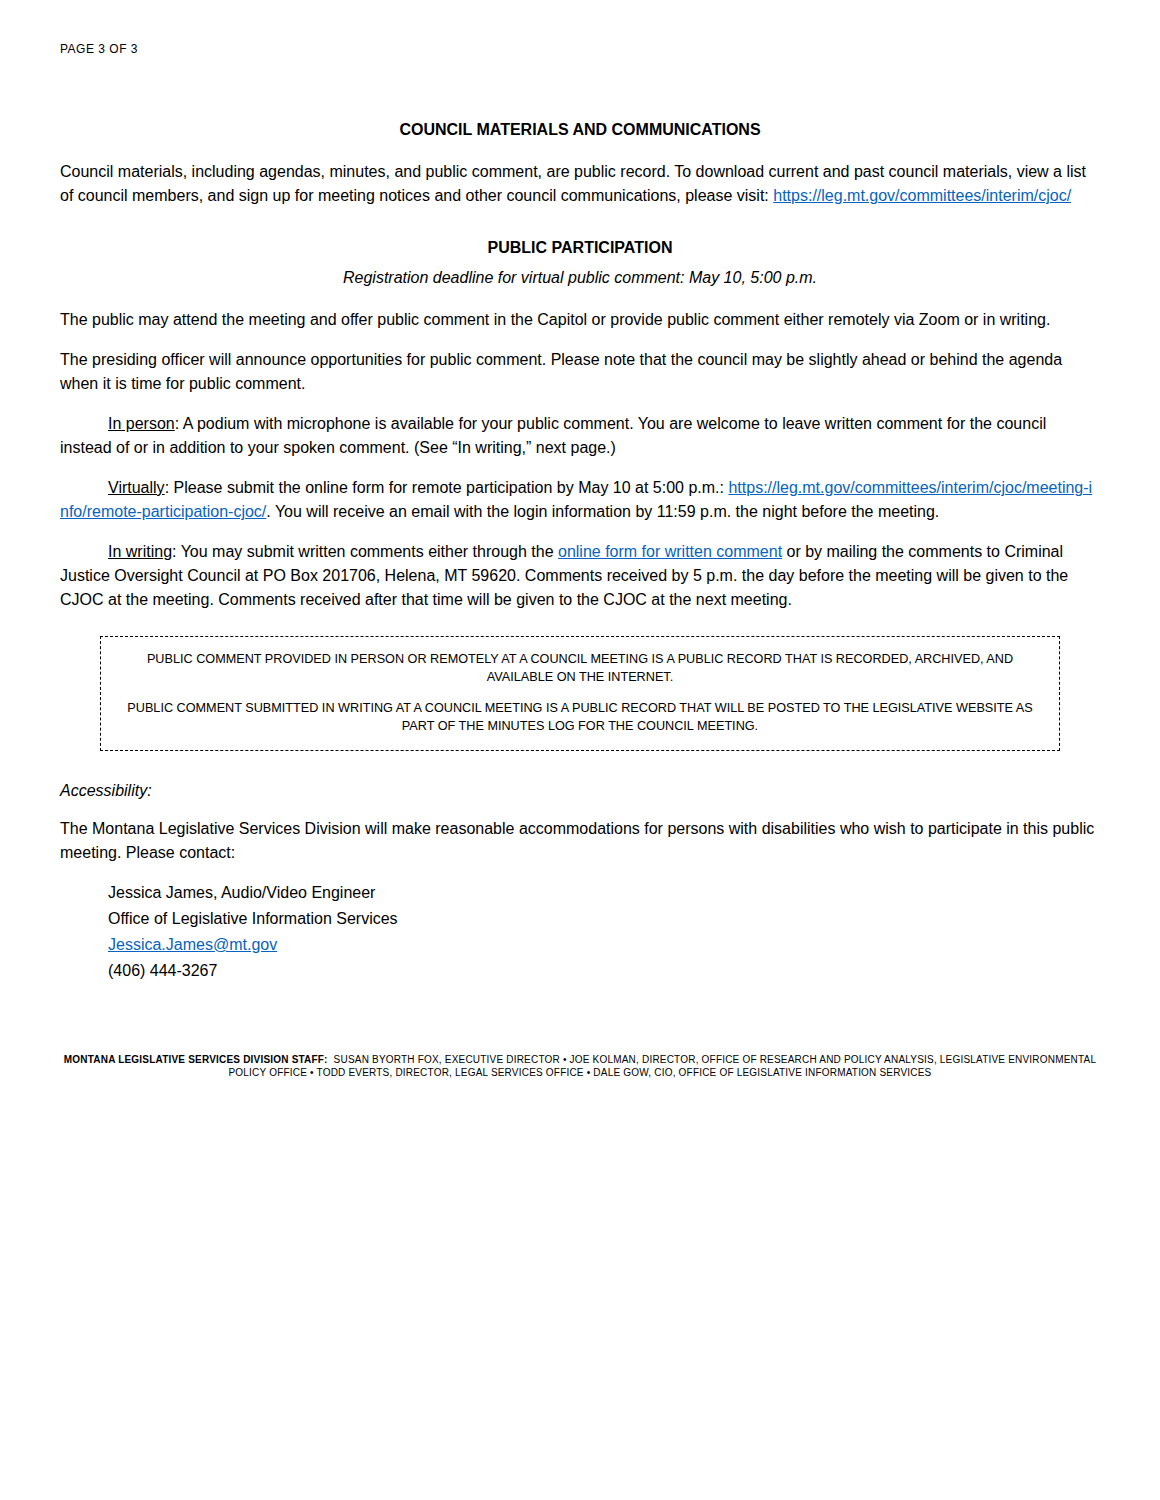PAGE 3 OF 3
COUNCIL MATERIALS AND COMMUNICATIONS
Council materials, including agendas, minutes, and public comment, are public record. To download current and past council materials, view a list of council members, and sign up for meeting notices and other council communications, please visit: https://leg.mt.gov/committees/interim/cjoc/
PUBLIC PARTICIPATION
Registration deadline for virtual public comment: May 10, 5:00 p.m.
The public may attend the meeting and offer public comment in the Capitol or provide public comment either remotely via Zoom or in writing.
The presiding officer will announce opportunities for public comment. Please note that the council may be slightly ahead or behind the agenda when it is time for public comment.
In person: A podium with microphone is available for your public comment. You are welcome to leave written comment for the council instead of or in addition to your spoken comment. (See “In writing,” next page.)
Virtually: Please submit the online form for remote participation by May 10 at 5:00 p.m.: https://leg.mt.gov/committees/interim/cjoc/meeting-info/remote-participation-cjoc/. You will receive an email with the login information by 11:59 p.m. the night before the meeting.
In writing: You may submit written comments either through the online form for written comment or by mailing the comments to Criminal Justice Oversight Council at PO Box 201706, Helena, MT 59620. Comments received by 5 p.m. the day before the meeting will be given to the CJOC at the meeting. Comments received after that time will be given to the CJOC at the next meeting.
PUBLIC COMMENT PROVIDED IN PERSON OR REMOTELY AT A COUNCIL MEETING IS A PUBLIC RECORD THAT IS RECORDED, ARCHIVED, AND AVAILABLE ON THE INTERNET.
PUBLIC COMMENT SUBMITTED IN WRITING AT A COUNCIL MEETING IS A PUBLIC RECORD THAT WILL BE POSTED TO THE LEGISLATIVE WEBSITE AS PART OF THE MINUTES LOG FOR THE COUNCIL MEETING.
Accessibility:
The Montana Legislative Services Division will make reasonable accommodations for persons with disabilities who wish to participate in this public meeting. Please contact:
Jessica James, Audio/Video Engineer
Office of Legislative Information Services
Jessica.James@mt.gov
(406) 444-3267
MONTANA LEGISLATIVE SERVICES DIVISION STAFF: SUSAN BYORTH FOX, EXECUTIVE DIRECTOR • JOE KOLMAN, DIRECTOR, OFFICE OF RESEARCH AND POLICY ANALYSIS, LEGISLATIVE ENVIRONMENTAL POLICY OFFICE • TODD EVERTS, DIRECTOR, LEGAL SERVICES OFFICE • DALE GOW, CIO, OFFICE OF LEGISLATIVE INFORMATION SERVICES